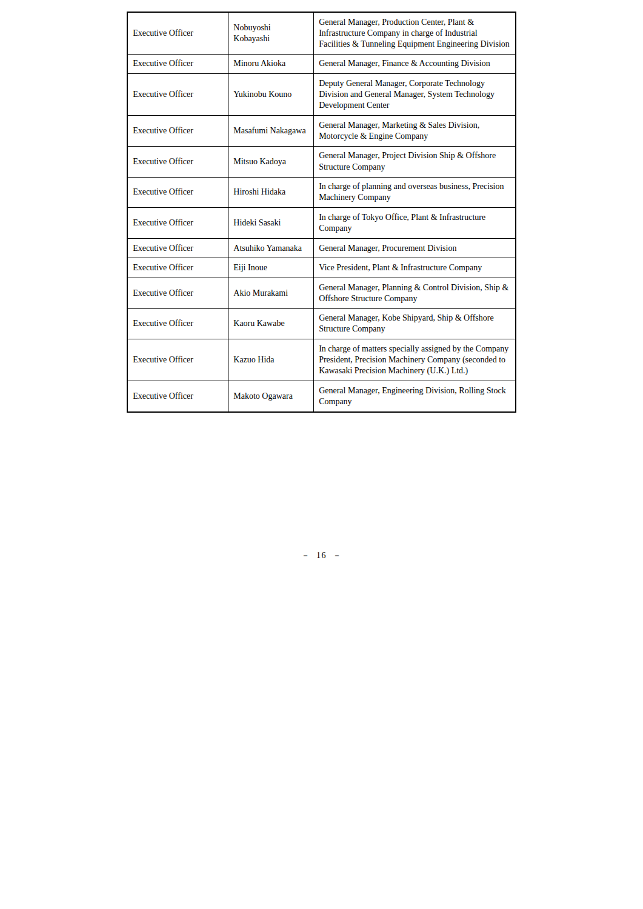| Executive Officer | Nobuyoshi Kobayashi | General Manager, Production Center, Plant & Infrastructure Company in charge of Industrial Facilities & Tunneling Equipment Engineering Division |
| Executive Officer | Minoru Akioka | General Manager, Finance & Accounting Division |
| Executive Officer | Yukinobu Kouno | Deputy General Manager, Corporate Technology Division and General Manager, System Technology Development Center |
| Executive Officer | Masafumi Nakagawa | General Manager, Marketing & Sales Division, Motorcycle & Engine Company |
| Executive Officer | Mitsuo Kadoya | General Manager, Project Division Ship & Offshore Structure Company |
| Executive Officer | Hiroshi Hidaka | In charge of planning and overseas business, Precision Machinery Company |
| Executive Officer | Hideki Sasaki | In charge of Tokyo Office, Plant & Infrastructure Company |
| Executive Officer | Atsuhiko Yamanaka | General Manager, Procurement Division |
| Executive Officer | Eiji Inoue | Vice President, Plant & Infrastructure Company |
| Executive Officer | Akio Murakami | General Manager, Planning & Control Division, Ship & Offshore Structure Company |
| Executive Officer | Kaoru Kawabe | General Manager, Kobe Shipyard, Ship & Offshore Structure Company |
| Executive Officer | Kazuo Hida | In charge of matters specially assigned by the Company President, Precision Machinery Company (seconded to Kawasaki Precision Machinery (U.K.) Ltd.) |
| Executive Officer | Makoto Ogawara | General Manager, Engineering Division, Rolling Stock Company |
－ 16 －